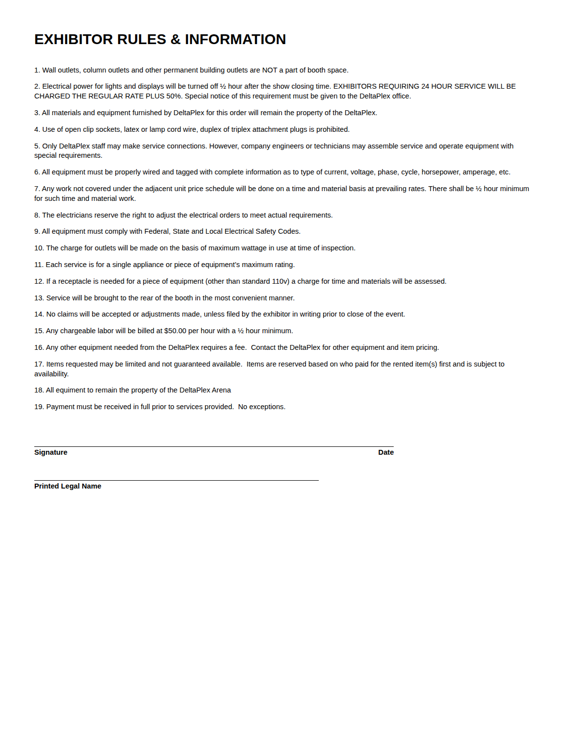EXHIBITOR RULES & INFORMATION
1. Wall outlets, column outlets and other permanent building outlets are NOT a part of booth space.
2. Electrical power for lights and displays will be turned off ½ hour after the show closing time. EXHIBITORS REQUIRING 24 HOUR SERVICE WILL BE CHARGED THE REGULAR RATE PLUS 50%. Special notice of this requirement must be given to the DeltaPlex office.
3. All materials and equipment furnished by DeltaPlex for this order will remain the property of the DeltaPlex.
4. Use of open clip sockets, latex or lamp cord wire, duplex of triplex attachment plugs is prohibited.
5. Only DeltaPlex staff may make service connections. However, company engineers or technicians may assemble service and operate equipment with special requirements.
6. All equipment must be properly wired and tagged with complete information as to type of current, voltage, phase, cycle, horsepower, amperage, etc.
7. Any work not covered under the adjacent unit price schedule will be done on a time and material basis at prevailing rates. There shall be ½ hour minimum for such time and material work.
8. The electricians reserve the right to adjust the electrical orders to meet actual requirements.
9. All equipment must comply with Federal, State and Local Electrical Safety Codes.
10. The charge for outlets will be made on the basis of maximum wattage in use at time of inspection.
11. Each service is for a single appliance or piece of equipment’s maximum rating.
12. If a receptacle is needed for a piece of equipment (other than standard 110v) a charge for time and materials will be assessed.
13. Service will be brought to the rear of the booth in the most convenient manner.
14. No claims will be accepted or adjustments made, unless filed by the exhibitor in writing prior to close of the event.
15. Any chargeable labor will be billed at $50.00 per hour with a ½ hour minimum.
16. Any other equipment needed from the DeltaPlex requires a fee. Contact the DeltaPlex for other equipment and item pricing.
17. Items requested may be limited and not guaranteed available. Items are reserved based on who paid for the rented item(s) first and is subject to availability.
18. All equiment to remain the property of the DeltaPlex Arena
19. Payment must be received in full prior to services provided. No exceptions.
Signature Date
Printed Legal Name